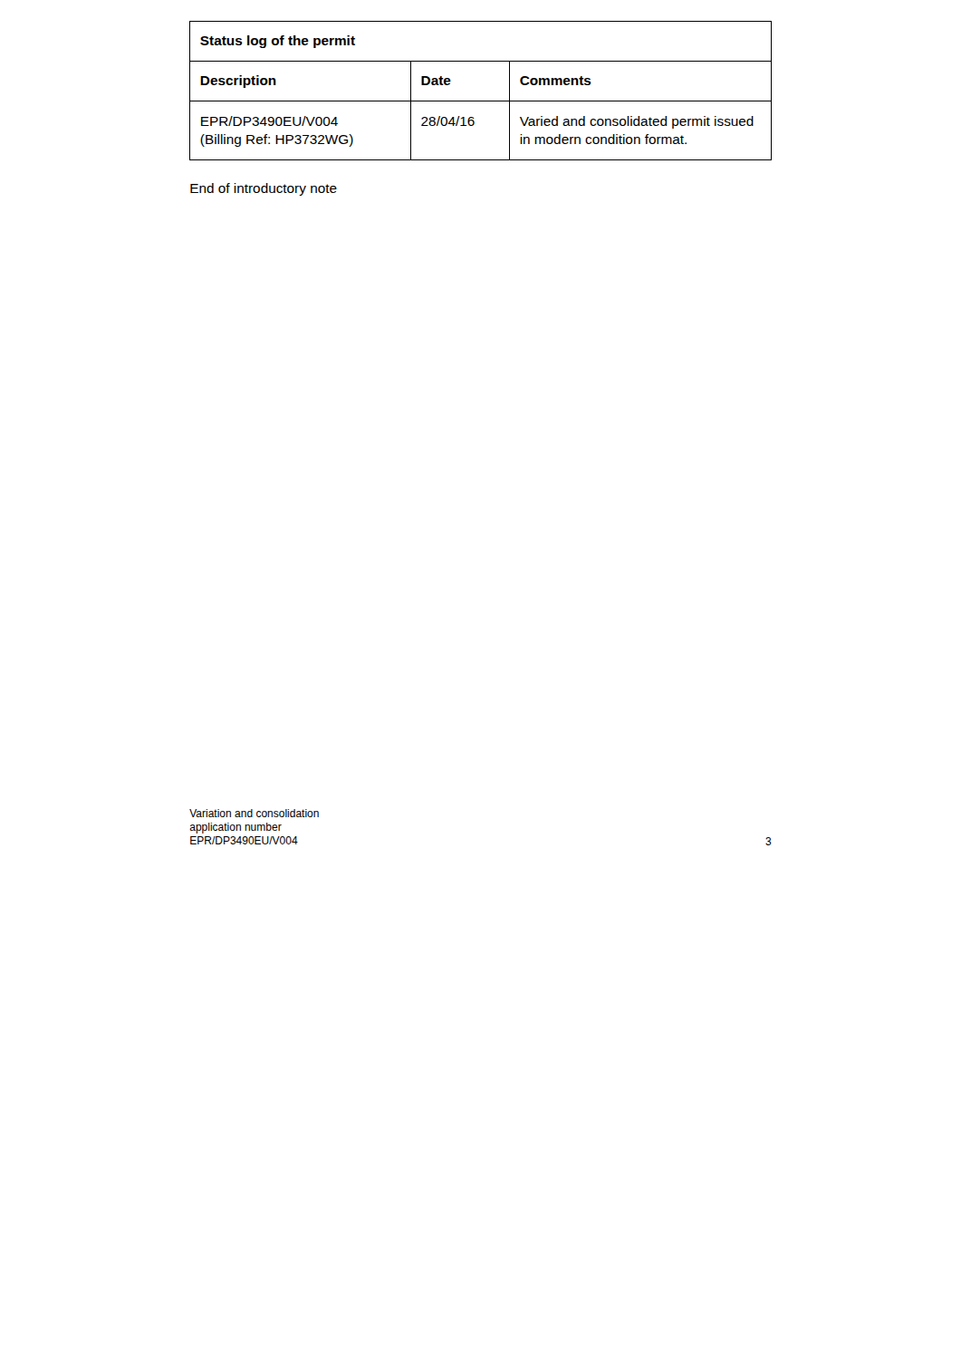| Status log of the permit |
| --- |
| Description | Date | Comments |
| EPR/DP3490EU/V004 (Billing Ref: HP3732WG) | 28/04/16 | Varied and consolidated permit issued in modern condition format. |
End of introductory note
Variation and consolidation
application number
EPR/DP3490EU/V004
3